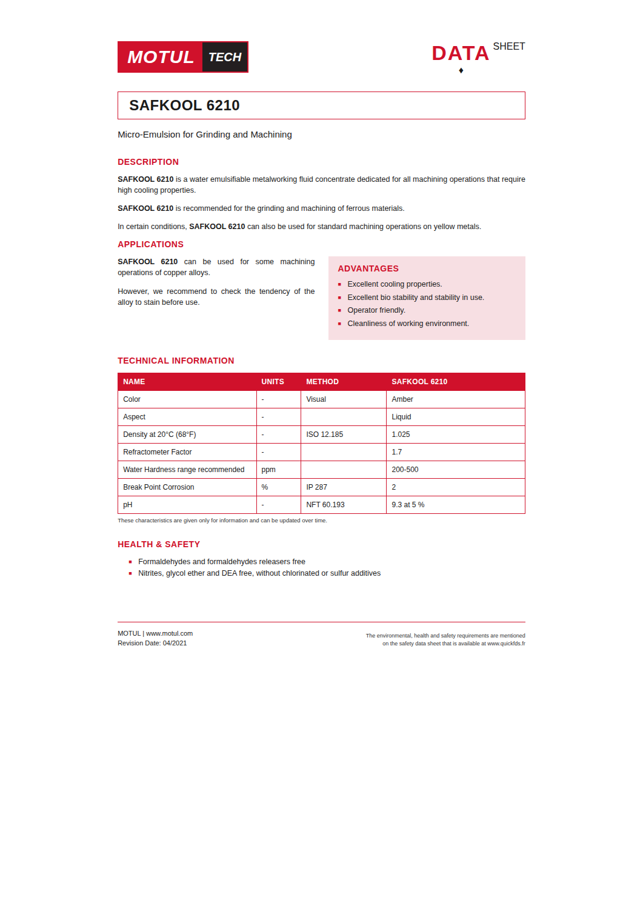MOTUL TECH
DATA ♦
SHEET
SAFKOOL 6210
Micro-Emulsion for Grinding and Machining
Description
SAFKOOL 6210 is a water emulsifiable metalworking fluid concentrate dedicated for all machining operations that require high cooling properties.
SAFKOOL 6210 is recommended for the grinding and machining of ferrous materials.
In certain conditions, SAFKOOL 6210 can also be used for standard machining operations on yellow metals.
Applications
SAFKOOL 6210 can be used for some machining operations of copper alloys.
However, we recommend to check the tendency of the alloy to stain before use.
Advantages
Excellent cooling properties.
Excellent bio stability and stability in use.
Operator friendly.
Cleanliness of working environment.
Technical Information
| NAME | UNITS | METHOD | SAFKOOL 6210 |
| --- | --- | --- | --- |
| Color | - | Visual | Amber |
| Aspect | - | | Liquid |
| Density at 20°C (68°F) | - | ISO 12.185 | 1.025 |
| Refractometer Factor | - | | 1.7 |
| Water Hardness range recommended | ppm | | 200-500 |
| Break Point Corrosion | % | IP 287 | 2 |
| pH | - | NFT 60.193 | 9.3 at 5 % |
These characteristics are given only for information and can be updated over time.
Health & Safety
Formaldehydes and formaldehydes releasers free
Nitrites, glycol ether and DEA free, without chlorinated or sulfur additives
MOTUL | www.motul.com
Revision Date: 04/2021
The environmental, health and safety requirements are mentioned
on the safety data sheet that is available at www.quickfds.fr